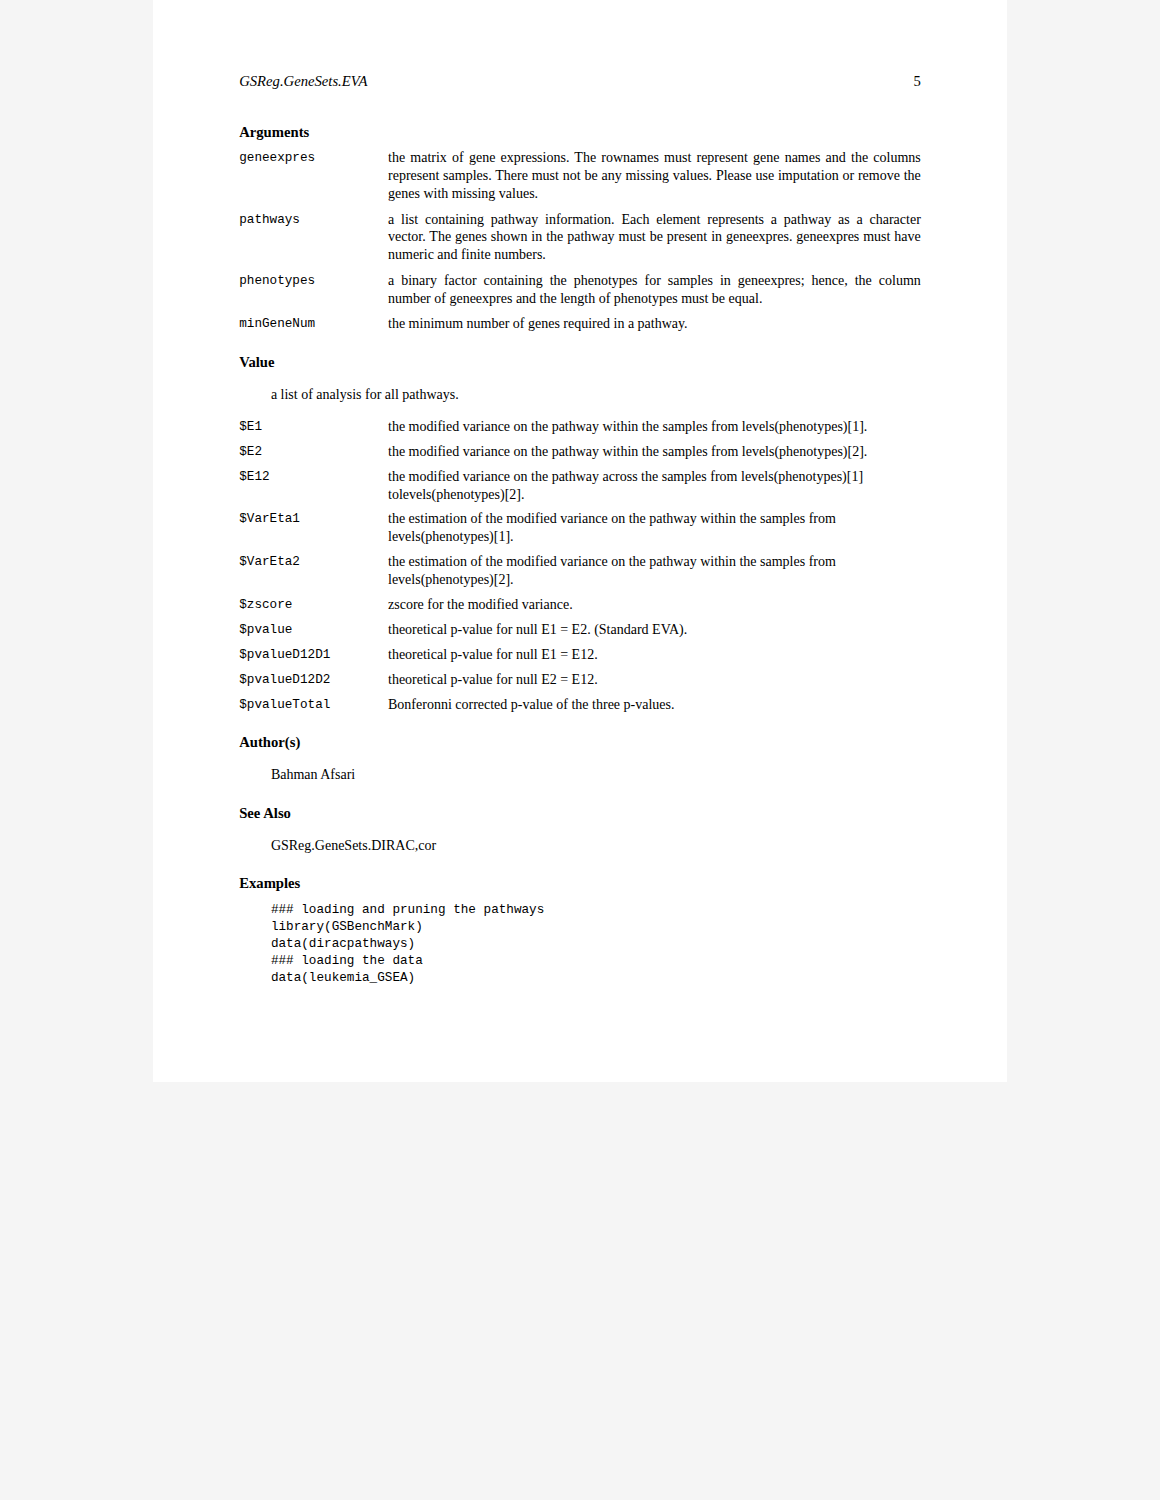GSReg.GeneSets.EVA 5
Arguments
geneexpres
the matrix of gene expressions. The rownames must represent gene names and the columns represent samples. There must not be any missing values. Please use imputation or remove the genes with missing values.
pathways
a list containing pathway information. Each element represents a pathway as a character vector. The genes shown in the pathway must be present in geneexpres. geneexpres must have numeric and finite numbers.
phenotypes
a binary factor containing the phenotypes for samples in geneexpres; hence, the column number of geneexpres and the length of phenotypes must be equal.
minGeneNum
the minimum number of genes required in a pathway.
Value
a list of analysis for all pathways.
$E1
the modified variance on the pathway within the samples from levels(phenotypes)[1].
$E2
the modified variance on the pathway within the samples from levels(phenotypes)[2].
$E12
the modified variance on the pathway across the samples from levels(phenotypes)[1] tolevels(phenotypes)[2].
$VarEta1
the estimation of the modified variance on the pathway within the samples from levels(phenotypes)[1].
$VarEta2
the estimation of the modified variance on the pathway within the samples from levels(phenotypes)[2].
$zscore
zscore for the modified variance.
$pvalue
theoretical p-value for null E1 = E2. (Standard EVA).
$pvalueD12D1
theoretical p-value for null E1 = E12.
$pvalueD12D2
theoretical p-value for null E2 = E12.
$pvalueTotal
Bonferonni corrected p-value of the three p-values.
Author(s)
Bahman Afsari
See Also
GSReg.GeneSets.DIRAC,cor
Examples
### loading and pruning the pathways
library(GSBenchMark)
data(diracpathways)
### loading the data
data(leukemia_GSEA)